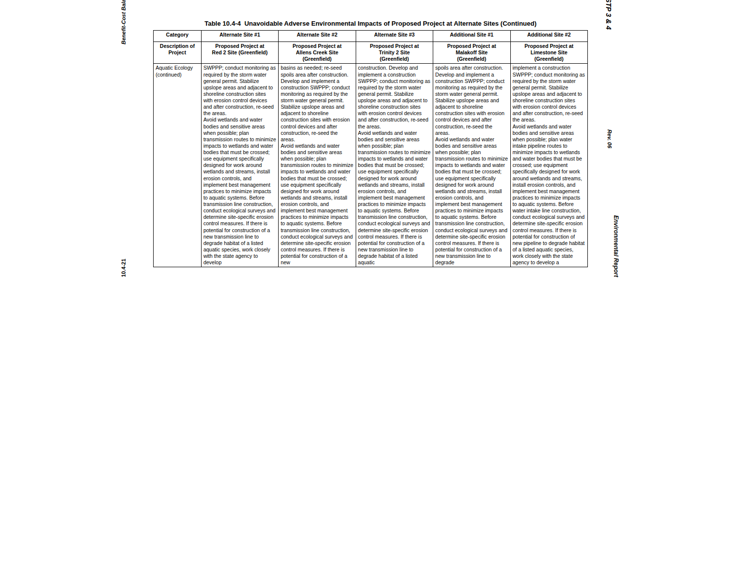Benefit-Cost Balance
10.4-21
STP 3 & 4
Rev. 06
Environmental Report
Table 10.4-4 Unavoidable Adverse Environmental Impacts of Proposed Project at Alternate Sites (Continued)
| Category | Alternate Site #1 | Alternate Site #2 | Alternate Site #3 | Additional Site #1 | Additional Site #2 |
| --- | --- | --- | --- | --- | --- |
| Description of Project | Proposed Project at Red 2 Site (Greenfield) | Proposed Project at Allens Creek Site (Greenfield) | Proposed Project at Trinity 2 Site (Greenfield) | Proposed Project at Malakoff Site (Greenfield) | Proposed Project at Limestone Site (Greenfield) |
| Aquatic Ecology (continued) | SWPPP; conduct monitoring as required by the storm water general permit. Stabilize upslope areas and adjacent to shoreline construction sites with erosion control devices and after construction, re-seed the areas. Avoid wetlands and water bodies and sensitive areas when possible; plan transmission routes to minimize impacts to wetlands and water bodies that must be crossed; use equipment specifically designed for work around wetlands and streams, install erosion controls, and implement best management practices to minimize impacts to aquatic systems. Before transmission line construction, conduct ecological surveys and determine site-specific erosion control measures. If there is potential for construction of a new transmission line to degrade habitat of a listed aquatic species, work closely with the state agency to develop | basins as needed; re-seed spoils area after construction. Develop and implement a construction SWPPP; conduct monitoring as required by the storm water general permit. Stabilize upslope areas and adjacent to shoreline construction sites with erosion control devices and after construction, re-seed the areas. Avoid wetlands and water bodies and sensitive areas when possible; plan transmission routes to minimize impacts to wetlands and water bodies that must be crossed; use equipment specifically designed for work around wetlands and streams, install erosion controls, and implement best management practices to minimize impacts to aquatic systems. Before transmission line construction, conduct ecological surveys and determine site-specific erosion control measures. If there is potential for construction of a new | construction. Develop and implement a construction SWPPP; conduct monitoring as required by the storm water general permit. Stabilize upslope areas and adjacent to shoreline construction sites with erosion control devices and after construction, re-seed the areas. Avoid wetlands and water bodies and sensitive areas when possible; plan transmission routes to minimize impacts to wetlands and water bodies that must be crossed; use equipment specifically designed for work around wetlands and streams, install erosion controls, and implement best management practices to minimize impacts to aquatic systems. Before transmission line construction, conduct ecological surveys and determine site-specific erosion control measures. If there is potential for construction of a new transmission line to degrade habitat of a listed aquatic | spoils area after construction. Develop and implement a construction SWPPP; conduct monitoring as required by the storm water general permit. Stabilize upslope areas and adjacent to shoreline construction sites with erosion control devices and after construction, re-seed the areas. Avoid wetlands and water bodies and sensitive areas when possible; plan transmission routes to minimize impacts to wetlands and water bodies that must be crossed; use equipment specifically designed for work around wetlands and streams, install erosion controls, and implement best management practices to minimize impacts to aquatic systems. Before transmission line construction, conduct ecological surveys and determine site-specific erosion control measures. If there is potential for construction of a new transmission line to degrade | implement a construction SWPPP; conduct monitoring as required by the storm water general permit. Stabilize upslope areas and adjacent to shoreline construction sites with erosion control devices and after construction, re-seed the areas. Avoid wetlands and water bodies and sensitive areas when possible; plan water intake pipeline routes to minimize impacts to wetlands and water bodies that must be crossed; use equipment specifically designed for work around wetlands and streams, install erosion controls, and implement best management practices to minimize impacts to aquatic systems. Before water intake line construction, conduct ecological surveys and determine site-specific erosion control measures. If there is potential for construction of new pipeline to degrade habitat of a listed aquatic species, work closely with the state agency to develop a |